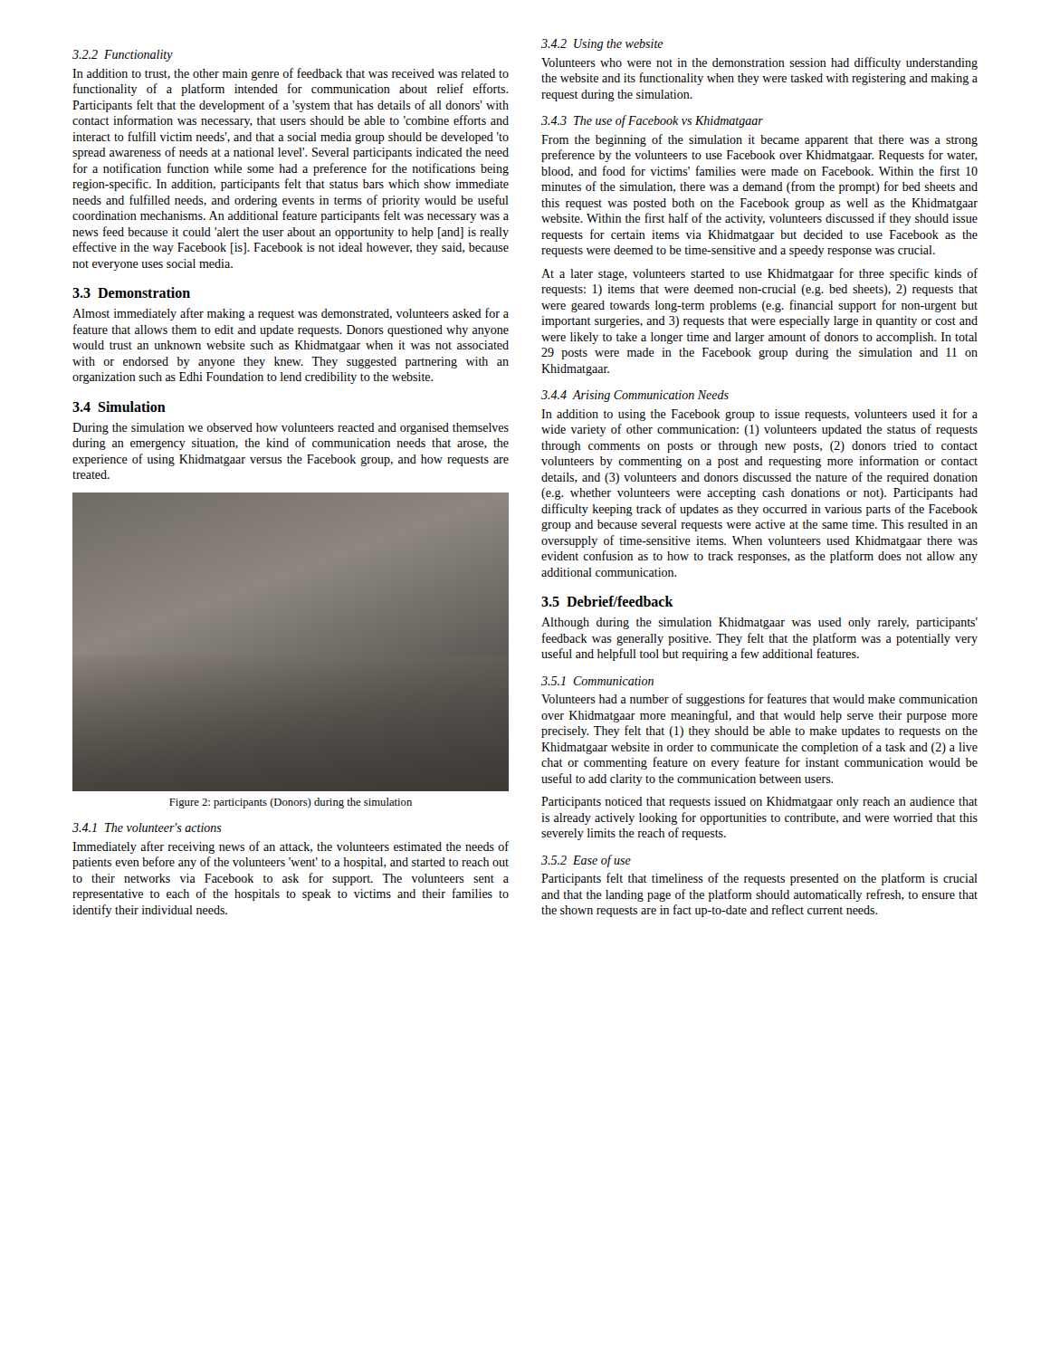3.2.2 Functionality
In addition to trust, the other main genre of feedback that was received was related to functionality of a platform intended for communication about relief efforts. Participants felt that the development of a 'system that has details of all donors' with contact information was necessary, that users should be able to 'combine efforts and interact to fulfill victim needs', and that a social media group should be developed 'to spread awareness of needs at a national level'. Several participants indicated the need for a notification function while some had a preference for the notifications being region-specific. In addition, participants felt that status bars which show immediate needs and fulfilled needs, and ordering events in terms of priority would be useful coordination mechanisms. An additional feature participants felt was necessary was a news feed because it could 'alert the user about an opportunity to help [and] is really effective in the way Facebook [is]. Facebook is not ideal however, they said, because not everyone uses social media.
3.3 Demonstration
Almost immediately after making a request was demonstrated, volunteers asked for a feature that allows them to edit and update requests. Donors questioned why anyone would trust an unknown website such as Khidmatgaar when it was not associated with or endorsed by anyone they knew. They suggested partnering with an organization such as Edhi Foundation to lend credibility to the website.
3.4 Simulation
During the simulation we observed how volunteers reacted and organised themselves during an emergency situation, the kind of communication needs that arose, the experience of using Khidmatgaar versus the Facebook group, and how requests are treated.
Figure 2: participants (Donors) during the simulation
3.4.1 The volunteer's actions
Immediately after receiving news of an attack, the volunteers estimated the needs of patients even before any of the volunteers 'went' to a hospital, and started to reach out to their networks via Facebook to ask for support. The volunteers sent a representative to each of the hospitals to speak to victims and their families to identify their individual needs.
3.4.2 Using the website
Volunteers who were not in the demonstration session had difficulty understanding the website and its functionality when they were tasked with registering and making a request during the simulation.
3.4.3 The use of Facebook vs Khidmatgaar
From the beginning of the simulation it became apparent that there was a strong preference by the volunteers to use Facebook over Khidmatgaar. Requests for water, blood, and food for victims' families were made on Facebook. Within the first 10 minutes of the simulation, there was a demand (from the prompt) for bed sheets and this request was posted both on the Facebook group as well as the Khidmatgaar website. Within the first half of the activity, volunteers discussed if they should issue requests for certain items via Khidmatgaar but decided to use Facebook as the requests were deemed to be time-sensitive and a speedy response was crucial.
At a later stage, volunteers started to use Khidmatgaar for three specific kinds of requests: 1) items that were deemed non-crucial (e.g. bed sheets), 2) requests that were geared towards long-term problems (e.g. financial support for non-urgent but important surgeries, and 3) requests that were especially large in quantity or cost and were likely to take a longer time and larger amount of donors to accomplish. In total 29 posts were made in the Facebook group during the simulation and 11 on Khidmatgaar.
3.4.4 Arising Communication Needs
In addition to using the Facebook group to issue requests, volunteers used it for a wide variety of other communication: (1) volunteers updated the status of requests through comments on posts or through new posts, (2) donors tried to contact volunteers by commenting on a post and requesting more information or contact details, and (3) volunteers and donors discussed the nature of the required donation (e.g. whether volunteers were accepting cash donations or not). Participants had difficulty keeping track of updates as they occurred in various parts of the Facebook group and because several requests were active at the same time. This resulted in an oversupply of time-sensitive items. When volunteers used Khidmatgaar there was evident confusion as to how to track responses, as the platform does not allow any additional communication.
3.5 Debrief/feedback
Although during the simulation Khidmatgaar was used only rarely, participants' feedback was generally positive. They felt that the platform was a potentially very useful and helpfull tool but requiring a few additional features.
3.5.1 Communication
Volunteers had a number of suggestions for features that would make communication over Khidmatgaar more meaningful, and that would help serve their purpose more precisely. They felt that (1) they should be able to make updates to requests on the Khidmatgaar website in order to communicate the completion of a task and (2) a live chat or commenting feature on every feature for instant communication would be useful to add clarity to the communication between users.
Participants noticed that requests issued on Khidmatgaar only reach an audience that is already actively looking for opportunities to contribute, and were worried that this severely limits the reach of requests.
3.5.2 Ease of use
Participants felt that timeliness of the requests presented on the platform is crucial and that the landing page of the platform should automatically refresh, to ensure that the shown requests are in fact up-to-date and reflect current needs.